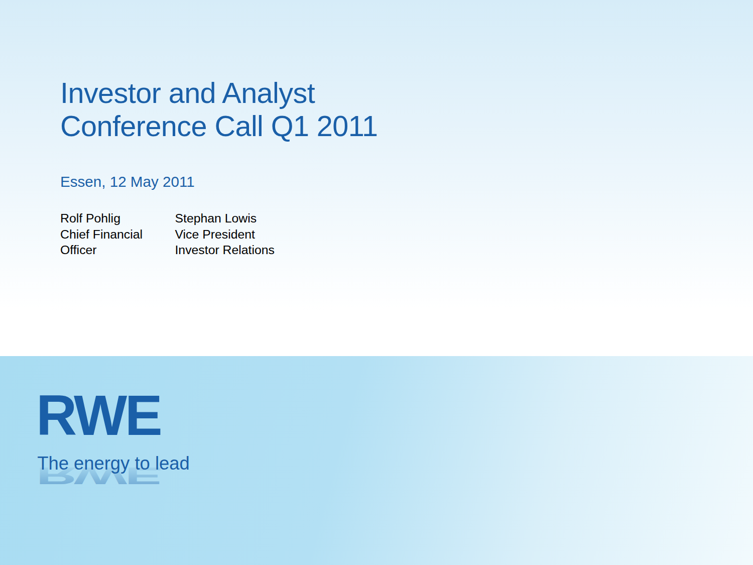Investor and Analyst
Conference Call Q1 2011
Essen, 12 May 2011
| Rolf Pohlig Chief Financial Officer | Stephan Lowis Vice President Investor Relations |
RWE RWE The energy to lead